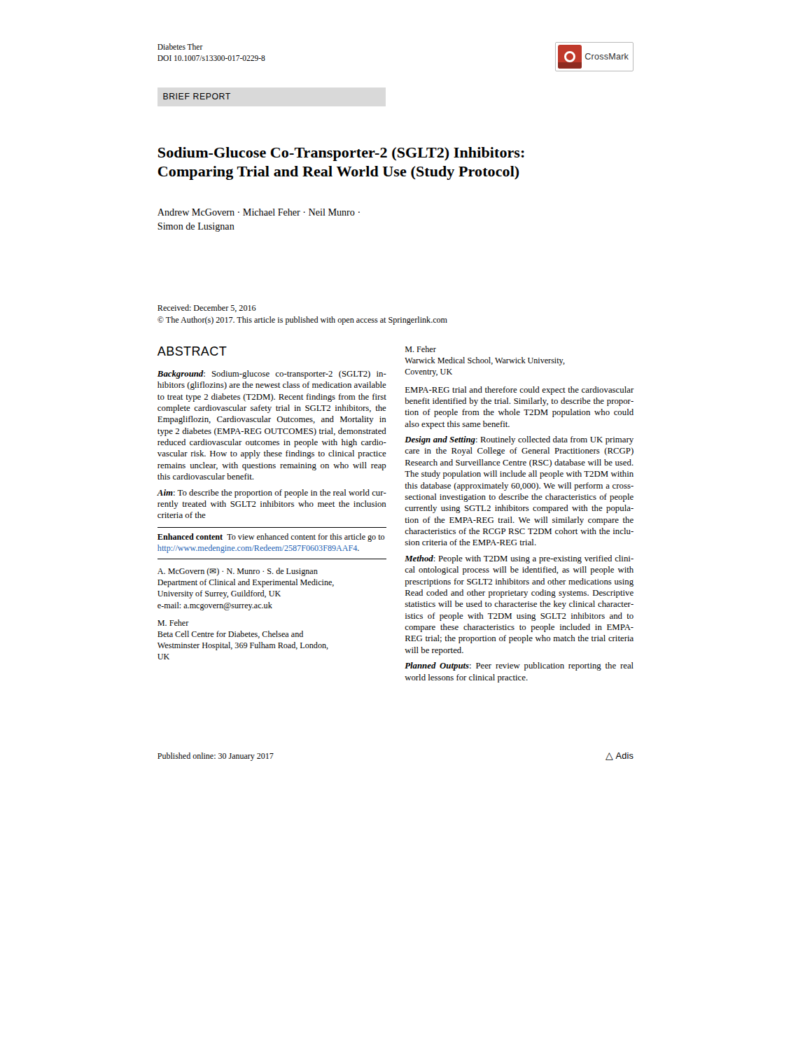Diabetes Ther
DOI 10.1007/s13300-017-0229-8
CrossMark
BRIEF REPORT
Sodium-Glucose Co-Transporter-2 (SGLT2) Inhibitors:
Comparing Trial and Real World Use (Study Protocol)
Andrew McGovern · Michael Feher · Neil Munro ·
Simon de Lusignan
Received: December 5, 2016
© The Author(s) 2017. This article is published with open access at Springerlink.com
ABSTRACT
Background: Sodium-glucose co-transporter-2 (SGLT2) inhibitors (gliflozins) are the newest class of medication available to treat type 2 diabetes (T2DM). Recent findings from the first complete cardiovascular safety trial in SGLT2 inhibitors, the Empagliflozin, Cardiovascular Outcomes, and Mortality in type 2 diabetes (EMPA-REG OUTCOMES) trial, demonstrated reduced cardiovascular outcomes in people with high cardiovascular risk. How to apply these findings to clinical practice remains unclear, with questions remaining on who will reap this cardiovascular benefit.
Aim: To describe the proportion of people in the real world currently treated with SGLT2 inhibitors who meet the inclusion criteria of the
Enhanced content To view enhanced content for this article go to http://www.medengine.com/Redeem/2587F0603F89AAF4.
A. McGovern (✉) · N. Munro · S. de Lusignan
Department of Clinical and Experimental Medicine,
University of Surrey, Guildford, UK
e-mail: a.mcgovern@surrey.ac.uk
M. Feher
Beta Cell Centre for Diabetes, Chelsea and
Westminster Hospital, 369 Fulham Road, London,
UK
M. Feher
Warwick Medical School, Warwick University,
Coventry, UK
EMPA-REG trial and therefore could expect the cardiovascular benefit identified by the trial. Similarly, to describe the proportion of people from the whole T2DM population who could also expect this same benefit.
Design and Setting: Routinely collected data from UK primary care in the Royal College of General Practitioners (RCGP) Research and Surveillance Centre (RSC) database will be used. The study population will include all people with T2DM within this database (approximately 60,000). We will perform a cross-sectional investigation to describe the characteristics of people currently using SGTL2 inhibitors compared with the population of the EMPA-REG trail. We will similarly compare the characteristics of the RCGP RSC T2DM cohort with the inclusion criteria of the EMPA-REG trial.
Method: People with T2DM using a pre-existing verified clinical ontological process will be identified, as will people with prescriptions for SGLT2 inhibitors and other medications using Read coded and other proprietary coding systems. Descriptive statistics will be used to characterise the key clinical characteristics of people with T2DM using SGLT2 inhibitors and to compare these characteristics to people included in EMPA-REG trial; the proportion of people who match the trial criteria will be reported.
Planned Outputs: Peer review publication reporting the real world lessons for clinical practice.
Published online: 30 January 2017
△ Adis